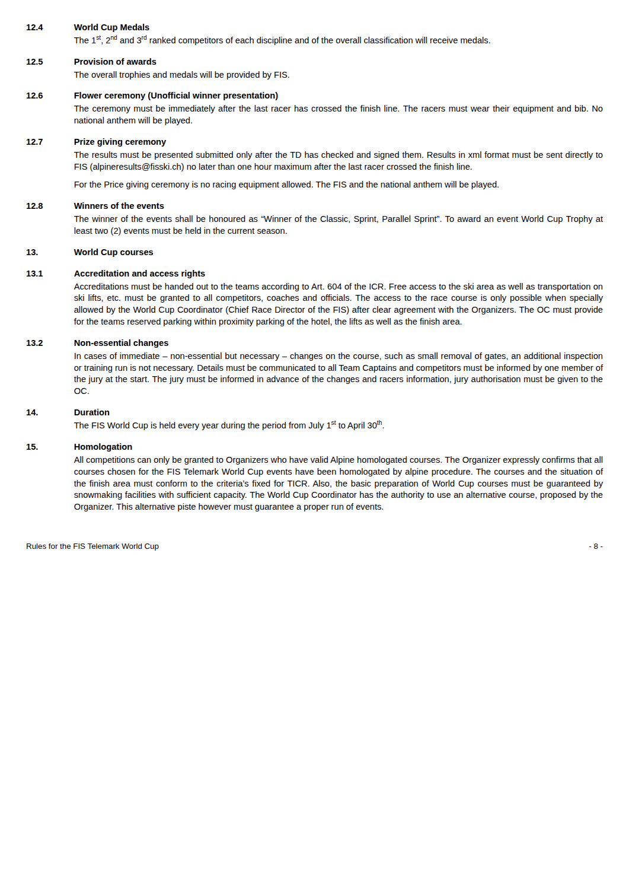12.4
World Cup Medals
The 1st, 2nd and 3rd ranked competitors of each discipline and of the overall classification will receive medals.
12.5
Provision of awards
The overall trophies and medals will be provided by FIS.
12.6
Flower ceremony (Unofficial winner presentation)
The ceremony must be immediately after the last racer has crossed the finish line. The racers must wear their equipment and bib. No national anthem will be played.
12.7
Prize giving ceremony
The results must be presented submitted only after the TD has checked and signed them. Results in xml format must be sent directly to FIS (alpineresults@fisski.ch) no later than one hour maximum after the last racer crossed the finish line.
For the Price giving ceremony is no racing equipment allowed. The FIS and the national anthem will be played.
12.8
Winners of the events
The winner of the events shall be honoured as “Winner of the Classic, Sprint, Parallel Sprint”. To award an event World Cup Trophy at least two (2) events must be held in the current season.
13.
World Cup courses
13.1
Accreditation and access rights
Accreditations must be handed out to the teams according to Art. 604 of the ICR. Free access to the ski area as well as transportation on ski lifts, etc. must be granted to all competitors, coaches and officials. The access to the race course is only possible when specially allowed by the World Cup Coordinator (Chief Race Director of the FIS) after clear agreement with the Organizers. The OC must provide for the teams reserved parking within proximity parking of the hotel, the lifts as well as the finish area.
13.2
Non-essential changes
In cases of immediate – non-essential but necessary – changes on the course, such as small removal of gates, an additional inspection or training run is not necessary. Details must be communicated to all Team Captains and competitors must be informed by one member of the jury at the start. The jury must be informed in advance of the changes and racers information, jury authorisation must be given to the OC.
14.
Duration
The FIS World Cup is held every year during the period from July 1st to April 30th.
15.
Homologation
All competitions can only be granted to Organizers who have valid Alpine homologated courses. The Organizer expressly confirms that all courses chosen for the FIS Telemark World Cup events have been homologated by alpine procedure. The courses and the situation of the finish area must conform to the criteria’s fixed for TICR. Also, the basic preparation of World Cup courses must be guaranteed by snowmaking facilities with sufficient capacity. The World Cup Coordinator has the authority to use an alternative course, proposed by the Organizer. This alternative piste however must guarantee a proper run of events.
Rules for the FIS Telemark World Cup - 8 -